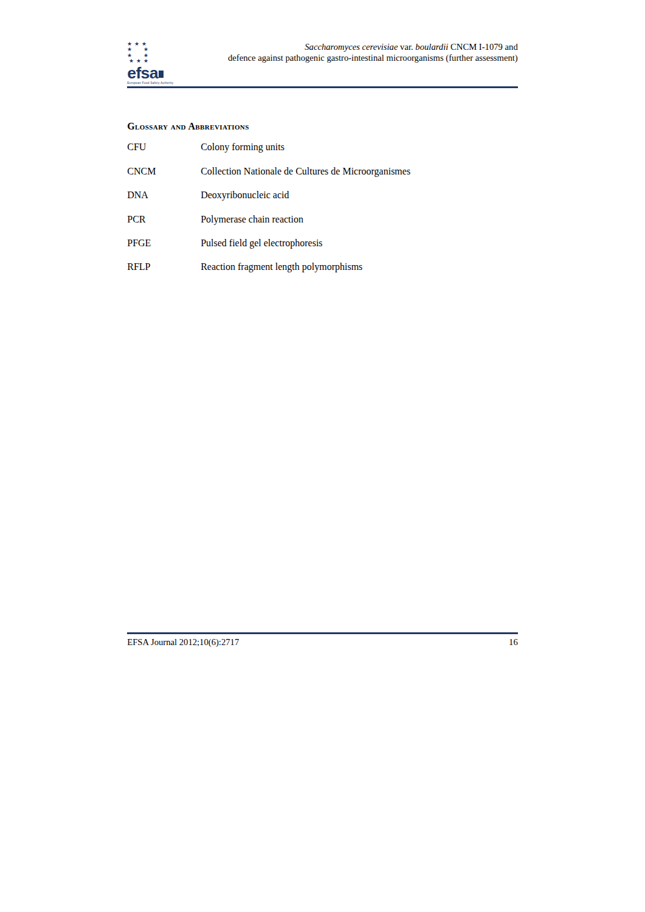★ ★ ★
★ ★
★ ★
★ ★ ★ efsa European Food Safety Authority
Saccharomyces cerevisiae var. boulardii CNCM I-1079 and
defence against pathogenic gastro-intestinal microorganisms (further assessment)
Glossary and Abbreviations
CFU
Colony forming units
CNCM
Collection Nationale de Cultures de Microorganismes
DNA
Deoxyribonucleic acid
PCR
Polymerase chain reaction
PFGE
Pulsed field gel electrophoresis
RFLP
Reaction fragment length polymorphisms
EFSA Journal 2012;10(6):2717 16